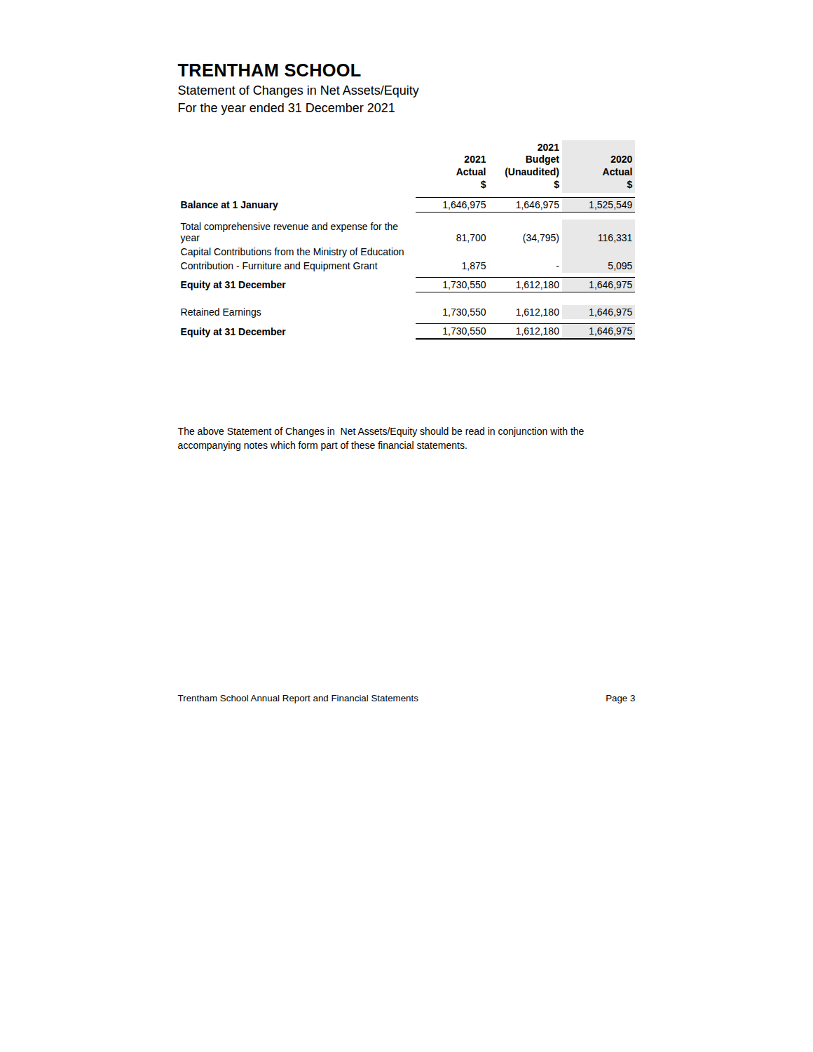TRENTHAM SCHOOL
Statement of Changes in Net Assets/Equity
For the year ended 31 December 2021
| | 2021 Actual $ | 2021 Budget (Unaudited) $ | 2020 Actual $ |
| --- | --- | --- | --- |
| Balance at 1 January | 1,646,975 | 1,646,975 | 1,525,549 |
| Total comprehensive revenue and expense for the year | 81,700 | (34,795) | 116,331 |
| Capital Contributions from the Ministry of Education | | | |
| Contribution - Furniture and Equipment Grant | 1,875 | - | 5,095 |
| Equity at 31 December | 1,730,550 | 1,612,180 | 1,646,975 |
| Retained Earnings | 1,730,550 | 1,612,180 | 1,646,975 |
| Equity at 31 December | 1,730,550 | 1,612,180 | 1,646,975 |
The above Statement of Changes in Net Assets/Equity should be read in conjunction with the accompanying notes which form part of these financial statements.
Trentham School Annual Report and Financial Statements Page 3